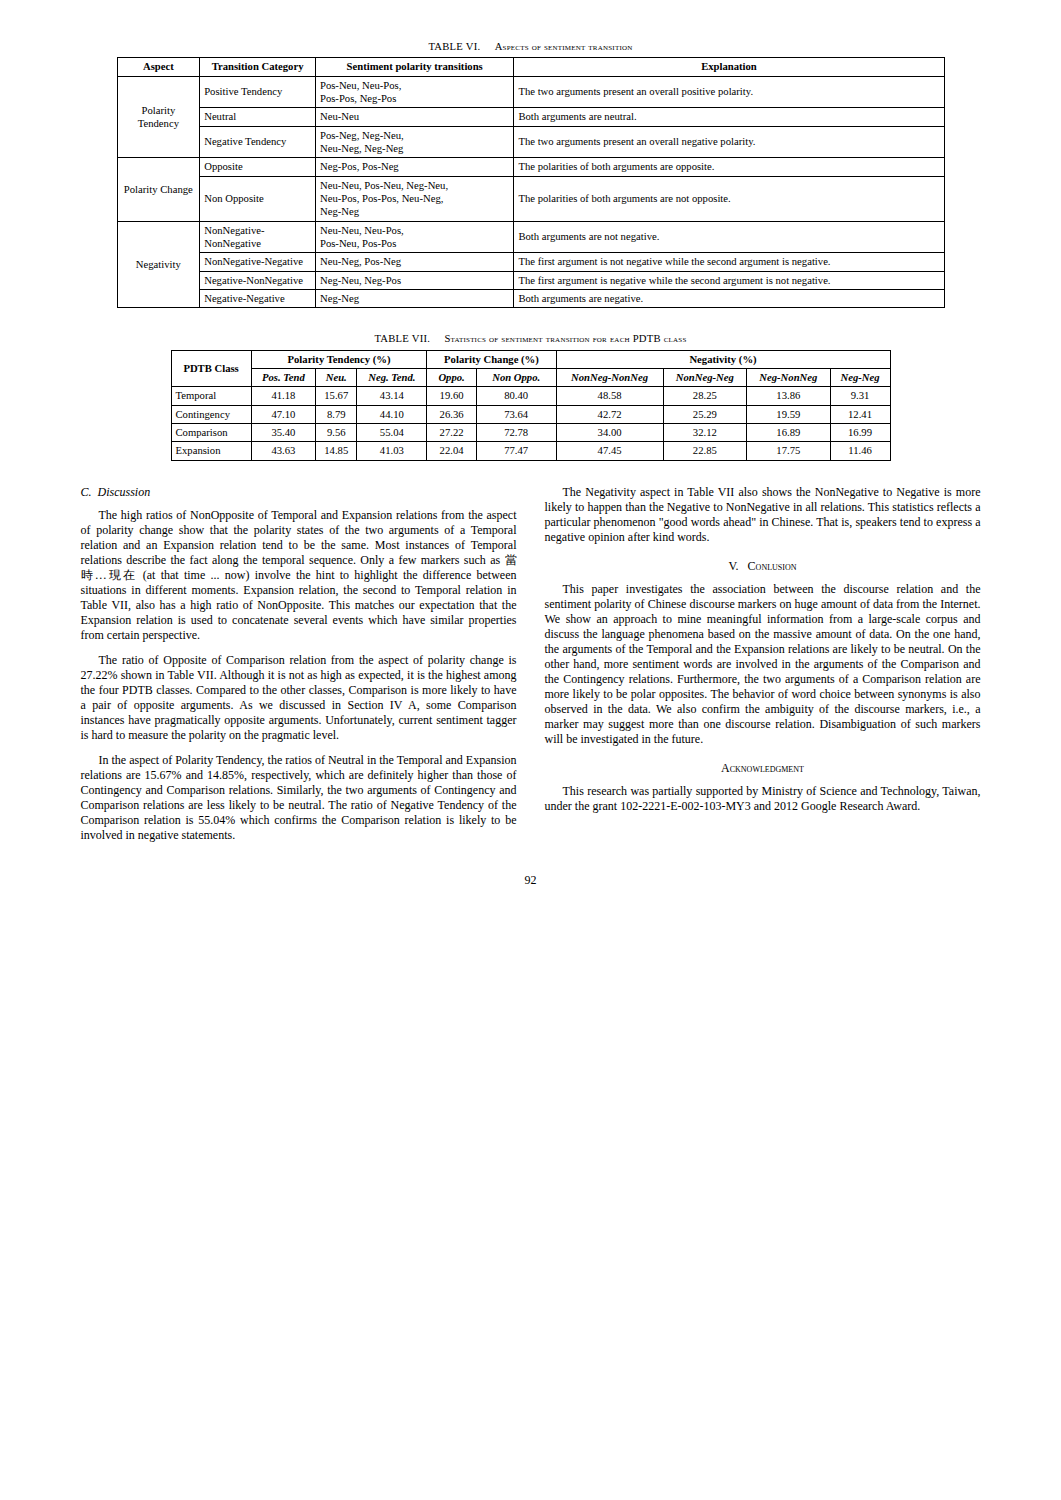TABLE VI. Aspects of sentiment transition
| Aspect | Transition Category | Sentiment polarity transitions | Explanation |
| --- | --- | --- | --- |
| Polarity Tendency | Positive Tendency | Pos-Neu, Neu-Pos, Pos-Pos, Neg-Pos | The two arguments present an overall positive polarity. |
| Neutral | Neu-Neu | Both arguments are neutral. |
| Negative Tendency | Pos-Neg, Neg-Neu, Neu-Neg, Neg-Neg | The two arguments present an overall negative polarity. |
| Polarity Change | Opposite | Neg-Pos, Pos-Neg | The polarities of both arguments are opposite. |
| Non Opposite | Neu-Neu, Pos-Neu, Neg-Neu, Neu-Pos, Pos-Pos, Neu-Neg, Neg-Neg | The polarities of both arguments are not opposite. |
| Negativity | NonNegative-NonNegative | Neu-Neu, Neu-Pos, Pos-Neu, Pos-Pos | Both arguments are not negative. |
| NonNegative-Negative | Neu-Neg, Pos-Neg | The first argument is not negative while the second argument is negative. |
| Negative-NonNegative | Neg-Neu, Neg-Pos | The first argument is negative while the second argument is not negative. |
| Negative-Negative | Neg-Neg | Both arguments are negative. |
TABLE VII. Statistics of sentiment transition for each PDTB class
| PDTB Class | Polarity Tendency (%) | Polarity Change (%) | Negativity (%) |
| --- | --- | --- | --- |
| Pos. Tend | Neu. | Neg. Tend. | Oppo. | Non Oppo. | NonNeg-NonNeg | NonNeg-Neg | Neg-NonNeg | Neg-Neg |
| Temporal | 41.18 | 15.67 | 43.14 | 19.60 | 80.40 | 48.58 | 28.25 | 13.86 | 9.31 |
| Contingency | 47.10 | 8.79 | 44.10 | 26.36 | 73.64 | 42.72 | 25.29 | 19.59 | 12.41 |
| Comparison | 35.40 | 9.56 | 55.04 | 27.22 | 72.78 | 34.00 | 32.12 | 16.89 | 16.99 |
| Expansion | 43.63 | 14.85 | 41.03 | 22.04 | 77.47 | 47.45 | 22.85 | 17.75 | 11.46 |
C. Discussion
The high ratios of NonOpposite of Temporal and Expansion relations from the aspect of polarity change show that the polarity states of the two arguments of a Temporal relation and an Expansion relation tend to be the same. Most instances of Temporal relations describe the fact along the temporal sequence. Only a few markers such as 當時…現在 (at that time ... now) involve the hint to highlight the difference between situations in different moments. Expansion relation, the second to Temporal relation in Table VII, also has a high ratio of NonOpposite. This matches our expectation that the Expansion relation is used to concatenate several events which have similar properties from certain perspective.
The ratio of Opposite of Comparison relation from the aspect of polarity change is 27.22% shown in Table VII. Although it is not as high as expected, it is the highest among the four PDTB classes. Compared to the other classes, Comparison is more likely to have a pair of opposite arguments. As we discussed in Section IV A, some Comparison instances have pragmatically opposite arguments. Unfortunately, current sentiment tagger is hard to measure the polarity on the pragmatic level.
In the aspect of Polarity Tendency, the ratios of Neutral in the Temporal and Expansion relations are 15.67% and 14.85%, respectively, which are definitely higher than those of Contingency and Comparison relations. Similarly, the two arguments of Contingency and Comparison relations are less likely to be neutral. The ratio of Negative Tendency of the Comparison relation is 55.04% which confirms the Comparison relation is likely to be involved in negative statements.
The Negativity aspect in Table VII also shows the NonNegative to Negative is more likely to happen than the Negative to NonNegative in all relations. This statistics reflects a particular phenomenon "good words ahead" in Chinese. That is, speakers tend to express a negative opinion after kind words.
V. Conlusion
This paper investigates the association between the discourse relation and the sentiment polarity of Chinese discourse markers on huge amount of data from the Internet. We show an approach to mine meaningful information from a large-scale corpus and discuss the language phenomena based on the massive amount of data. On the one hand, the arguments of the Temporal and the Expansion relations are likely to be neutral. On the other hand, more sentiment words are involved in the arguments of the Comparison and the Contingency relations. Furthermore, the two arguments of a Comparison relation are more likely to be polar opposites. The behavior of word choice between synonyms is also observed in the data. We also confirm the ambiguity of the discourse markers, i.e., a marker may suggest more than one discourse relation. Disambiguation of such markers will be investigated in the future.
Acknowledgment
This research was partially supported by Ministry of Science and Technology, Taiwan, under the grant 102-2221-E-002-103-MY3 and 2012 Google Research Award.
92